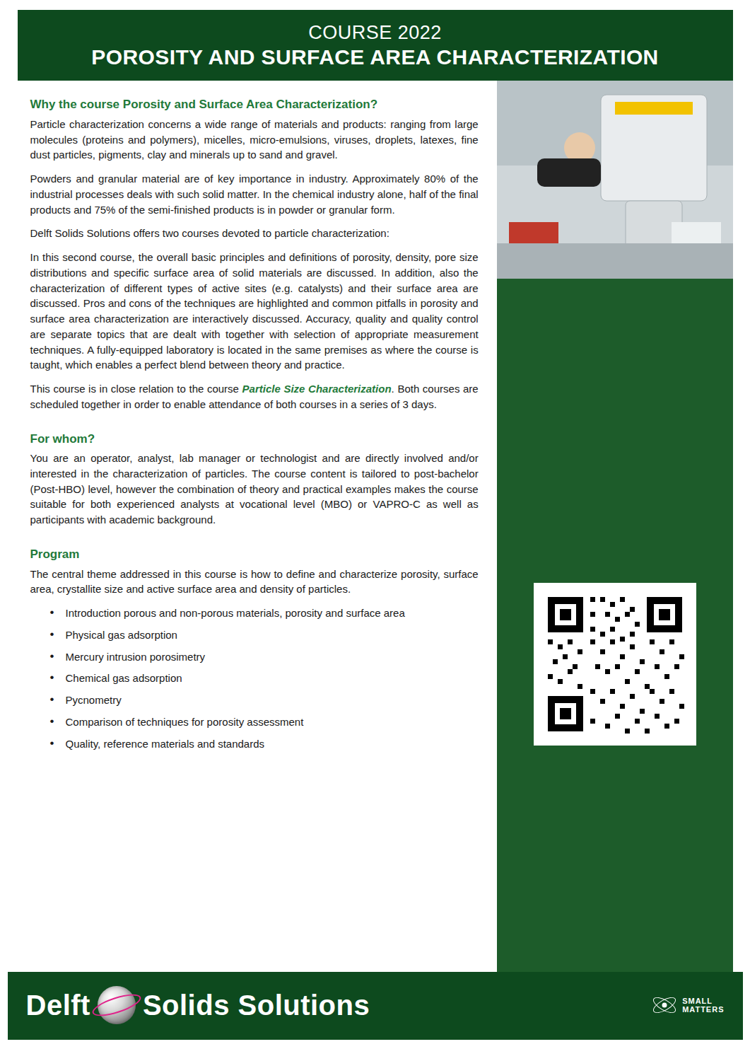COURSE 2022
Porosity and Surface Area Characterization
Why the course Porosity and Surface Area Characterization?
Particle characterization concerns a wide range of materials and products: ranging from large molecules (proteins and polymers), micelles, micro-emulsions, viruses, droplets, latexes, fine dust particles, pigments, clay and minerals up to sand and gravel.
Powders and granular material are of key importance in industry. Approximately 80% of the industrial processes deals with such solid matter. In the chemical industry alone, half of the final products and 75% of the semi-finished products is in powder or granular form.
Delft Solids Solutions offers two courses devoted to particle characterization:
In this second course, the overall basic principles and definitions of porosity, density, pore size distributions and specific surface area of solid materials are discussed. In addition, also the characterization of different types of active sites (e.g. catalysts) and their surface area are discussed. Pros and cons of the techniques are highlighted and common pitfalls in porosity and surface area characterization are interactively discussed. Accuracy, quality and quality control are separate topics that are dealt with together with selection of appropriate measurement techniques. A fully-equipped laboratory is located in the same premises as where the course is taught, which enables a perfect blend between theory and practice.
This course is in close relation to the course Particle Size Characterization. Both courses are scheduled together in order to enable attendance of both courses in a series of 3 days.
For whom?
You are an operator, analyst, lab manager or technologist and are directly involved and/or interested in the characterization of particles. The course content is tailored to post-bachelor (Post-HBO) level, however the combination of theory and practical examples makes the course suitable for both experienced analysts at vocational level (MBO) or VAPRO-C as well as participants with academic background.
Program
The central theme addressed in this course is how to define and characterize porosity, surface area, crystallite size and active surface area and density of particles.
Introduction porous and non-porous materials, porosity and surface area
Physical gas adsorption
Mercury intrusion porosimetry
Chemical gas adsorption
Pycnometry
Comparison of techniques for porosity assessment
Quality, reference materials and standards
Delft Solids Solutions
SMALL MATTERS